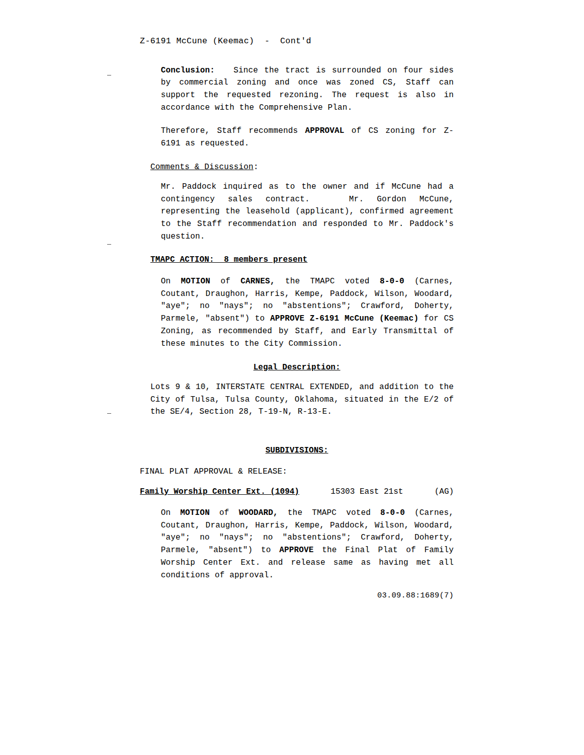Z-6191 McCune (Keemac) - Cont'd
Conclusion: Since the tract is surrounded on four sides by commercial zoning and once was zoned CS, Staff can support the requested rezoning. The request is also in accordance with the Comprehensive Plan.
Therefore, Staff recommends APPROVAL of CS zoning for Z-6191 as requested.
Comments & Discussion:
Mr. Paddock inquired as to the owner and if McCune had a contingency sales contract. Mr. Gordon McCune, representing the leasehold (applicant), confirmed agreement to the Staff recommendation and responded to Mr. Paddock's question.
TMAPC ACTION: 8 members present
On MOTION of CARNES, the TMAPC voted 8-0-0 (Carnes, Coutant, Draughon, Harris, Kempe, Paddock, Wilson, Woodard, "aye"; no "nays"; no "abstentions"; Crawford, Doherty, Parmele, "absent") to APPROVE Z-6191 McCune (Keemac) for CS Zoning, as recommended by Staff, and Early Transmittal of these minutes to the City Commission.
Legal Description:
Lots 9 & 10, INTERSTATE CENTRAL EXTENDED, and addition to the City of Tulsa, Tulsa County, Oklahoma, situated in the E/2 of the SE/4, Section 28, T-19-N, R-13-E.
SUBDIVISIONS:
FINAL PLAT APPROVAL & RELEASE:
Family Worship Center Ext. (1094) 15303 East 21st (AG)
On MOTION of WOODARD, the TMAPC voted 8-0-0 (Carnes, Coutant, Draughon, Harris, Kempe, Paddock, Wilson, Woodard, "aye"; no "nays"; no "abstentions"; Crawford, Doherty, Parmele, "absent") to APPROVE the Final Plat of Family Worship Center Ext. and release same as having met all conditions of approval.
03.09.88:1689(7)